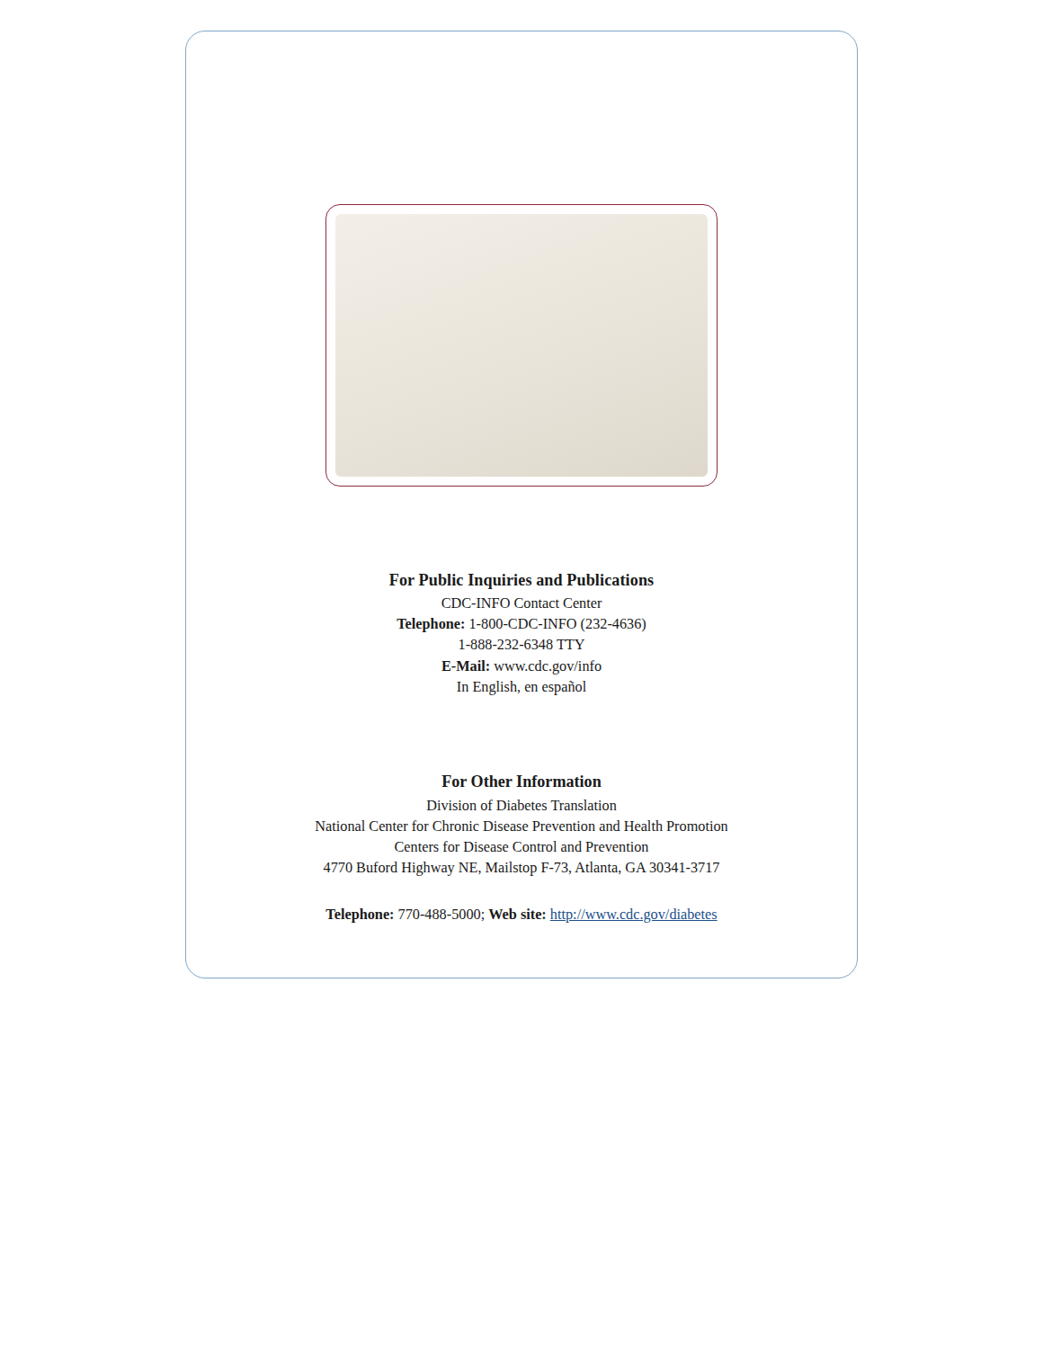For Public Inquiries and Publications
CDC-INFO Contact Center
Telephone: 1-800-CDC-INFO (232-4636)
1-888-232-6348 TTY
E-Mail: www.cdc.gov/info
In English, en español
For Other Information
Division of Diabetes Translation
National Center for Chronic Disease Prevention and Health Promotion
Centers for Disease Control and Prevention
4770 Buford Highway NE, Mailstop F-73, Atlanta, GA 30341-3717
Telephone: 770-488-5000; Web site: http://www.cdc.gov/diabetes